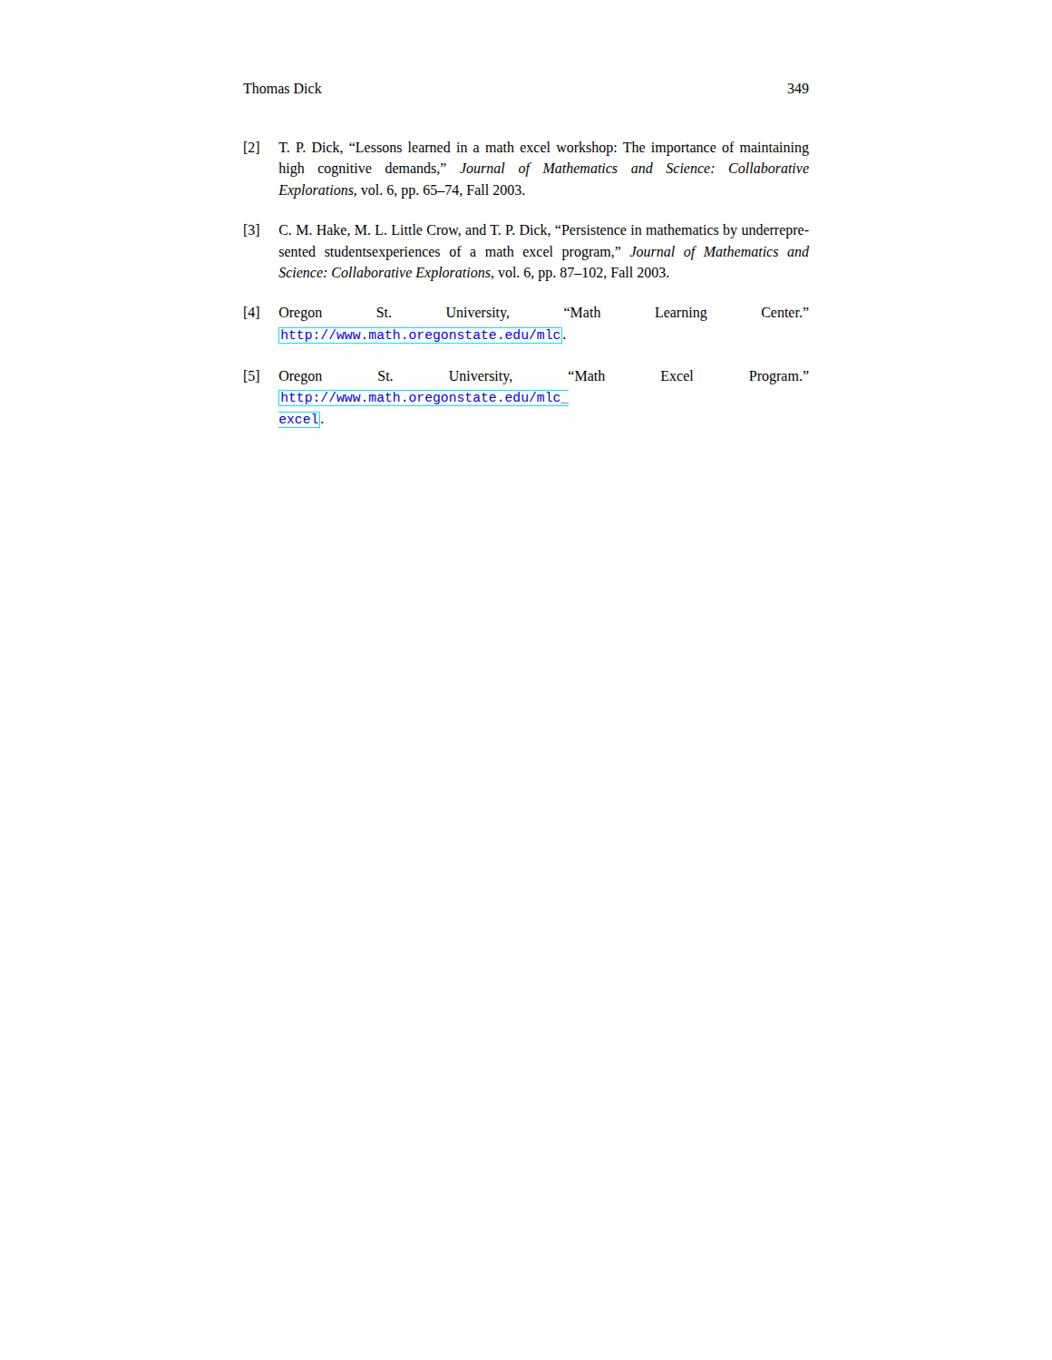Thomas Dick
349
[2] T. P. Dick, “Lessons learned in a math excel workshop: The importance of maintaining high cognitive demands,” Journal of Mathematics and Science: Collaborative Explorations, vol. 6, pp. 65–74, Fall 2003.
[3] C. M. Hake, M. L. Little Crow, and T. P. Dick, “Persistence in mathematics by underrepresented studentsexperiences of a math excel program,” Journal of Mathematics and Science: Collaborative Explorations, vol. 6, pp. 87–102, Fall 2003.
[4] Oregon St. University, “Math Learning Center.” http://www.math.oregonstate.edu/mlc.
[5] Oregon St. University, “Math Excel Program.” http://www.math.oregonstate.edu/mlc_
excel.